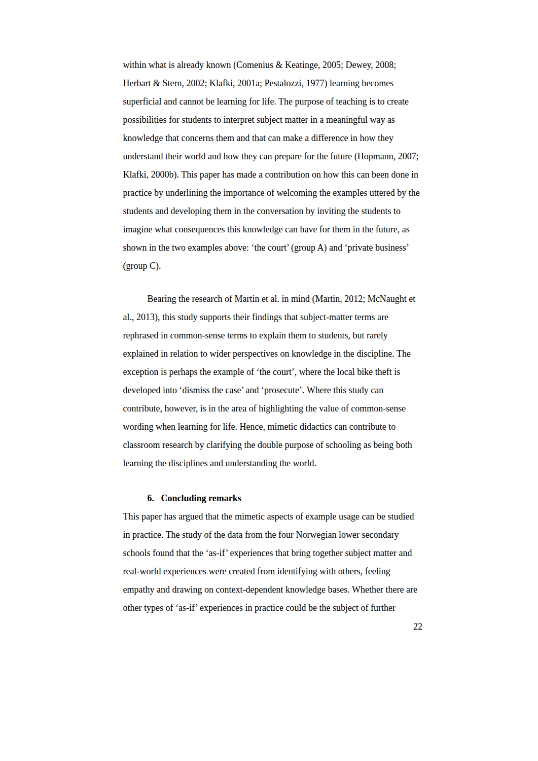within what is already known (Comenius & Keatinge, 2005; Dewey, 2008; Herbart & Stern, 2002; Klafki, 2001a; Pestalozzi, 1977) learning becomes superficial and cannot be learning for life. The purpose of teaching is to create possibilities for students to interpret subject matter in a meaningful way as knowledge that concerns them and that can make a difference in how they understand their world and how they can prepare for the future (Hopmann, 2007; Klafki, 2000b). This paper has made a contribution on how this can been done in practice by underlining the importance of welcoming the examples uttered by the students and developing them in the conversation by inviting the students to imagine what consequences this knowledge can have for them in the future, as shown in the two examples above: ‘the court’ (group A) and ‘private business’ (group C).
Bearing the research of Martin et al. in mind (Martin, 2012; McNaught et al., 2013), this study supports their findings that subject-matter terms are rephrased in common-sense terms to explain them to students, but rarely explained in relation to wider perspectives on knowledge in the discipline. The exception is perhaps the example of ‘the court’, where the local bike theft is developed into ‘dismiss the case’ and ‘prosecute’. Where this study can contribute, however, is in the area of highlighting the value of common-sense wording when learning for life. Hence, mimetic didactics can contribute to classroom research by clarifying the double purpose of schooling as being both learning the disciplines and understanding the world.
6. Concluding remarks
This paper has argued that the mimetic aspects of example usage can be studied in practice. The study of the data from the four Norwegian lower secondary schools found that the ‘as-if’ experiences that bring together subject matter and real-world experiences were created from identifying with others, feeling empathy and drawing on context-dependent knowledge bases. Whether there are other types of ‘as-if’ experiences in practice could be the subject of further
22